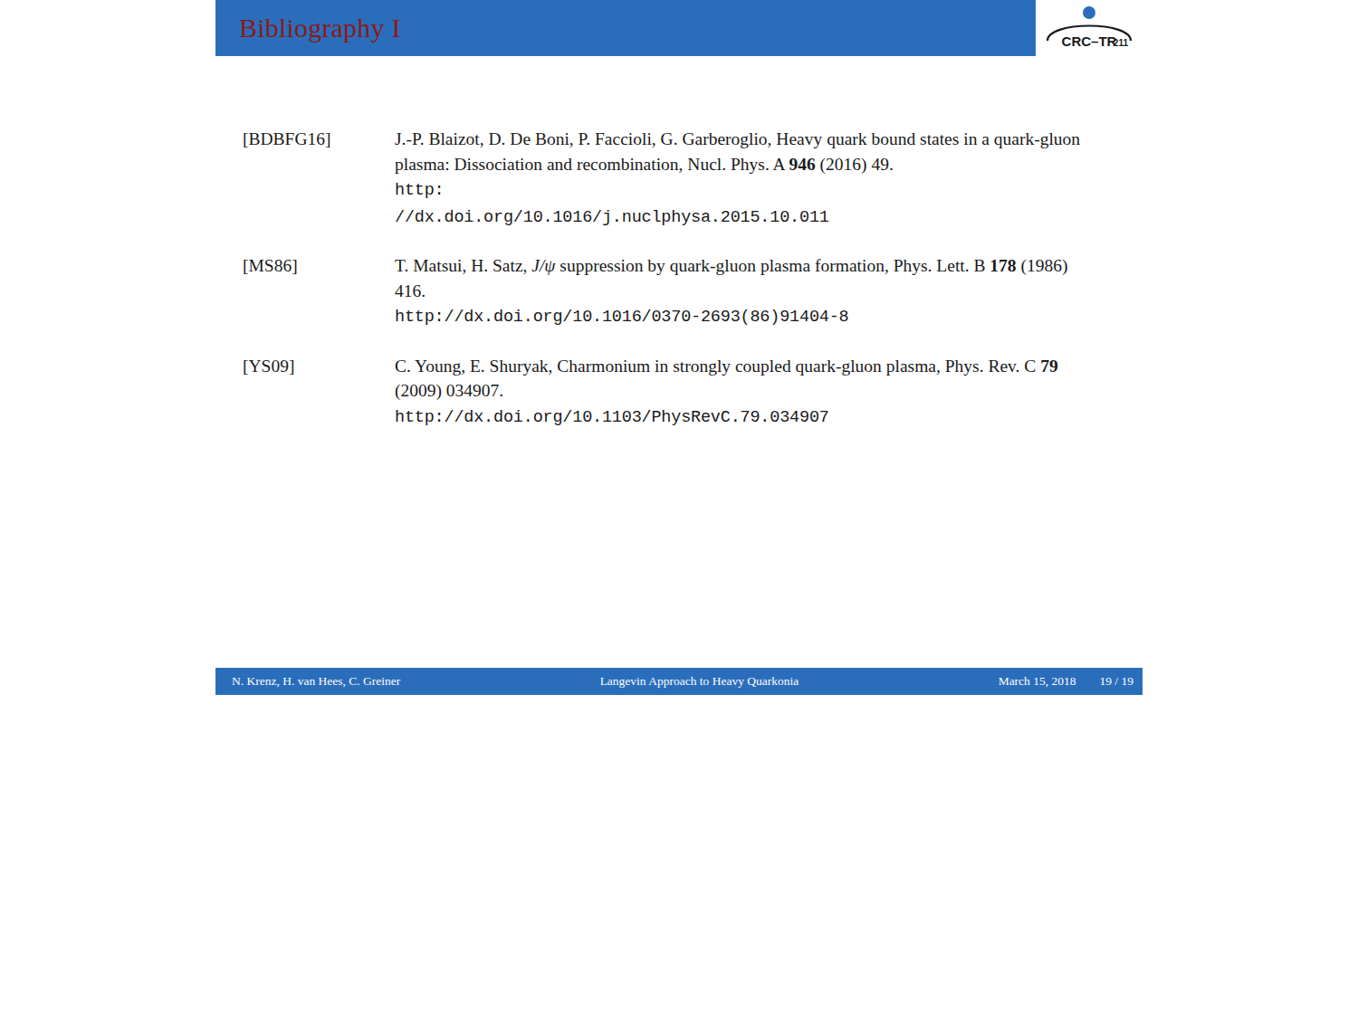Bibliography I
CRC–TR 211
[BDBFG16]
J.-P. Blaizot, D. De Boni, P. Faccioli, G. Garberoglio, Heavy quark bound states in a quark-gluon plasma: Dissociation and recombination, Nucl. Phys. A 946 (2016) 49.
http:
//dx.doi.org/10.1016/j.nuclphysa.2015.10.011
[MS86]
T. Matsui, H. Satz, J/ψ suppression by quark-gluon plasma formation, Phys. Lett. B 178 (1986) 416.
http://dx.doi.org/10.1016/0370-2693(86)91404-8
[YS09]
C. Young, E. Shuryak, Charmonium in strongly coupled quark-gluon plasma, Phys. Rev. C 79 (2009) 034907.
http://dx.doi.org/10.1103/PhysRevC.79.034907
N. Krenz, H. van Hees, C. Greiner Langevin Approach to Heavy Quarkonia March 15, 2018 19 / 19